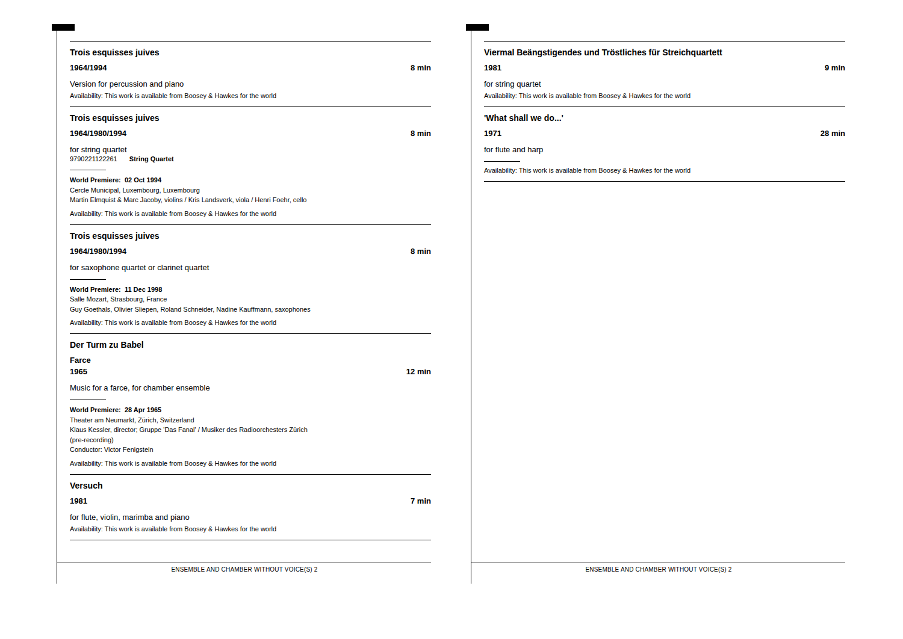Trois esquisses juives
1964/19948 min
Version for percussion and piano
Availability: This work is available from Boosey & Hawkes for the world
Trois esquisses juives
1964/1980/19948 min
for string quartet
9790221122261 String Quartet
World Premiere: 02 Oct 1994
Cercle Municipal, Luxembourg, Luxembourg
Martin Elmquist & Marc Jacoby, violins / Kris Landsverk, viola / Henri Foehr, cello
Availability: This work is available from Boosey & Hawkes for the world
Trois esquisses juives
1964/1980/19948 min
for saxophone quartet or clarinet quartet
World Premiere: 11 Dec 1998
Salle Mozart, Strasbourg, France
Guy Goethals, Olivier Sliepen, Roland Schneider, Nadine Kauffmann, saxophones
Availability: This work is available from Boosey & Hawkes for the world
Der Turm zu Babel
Farce
196512 min
Music for a farce, for chamber ensemble
World Premiere: 28 Apr 1965
Theater am Neumarkt, Zürich, Switzerland
Klaus Kessler, director; Gruppe 'Das Fanal' / Musiker des Radioorchesters Zürich
(pre-recording)
Conductor: Victor Fenigstein
Availability: This work is available from Boosey & Hawkes for the world
Versuch
19817 min
for flute, violin, marimba and piano
Availability: This work is available from Boosey & Hawkes for the world
ENSEMBLE AND CHAMBER WITHOUT VOICE(S) 2
Viermal Beängstigendes und Tröstliches für Streichquartett
19819 min
for string quartet
Availability: This work is available from Boosey & Hawkes for the world
'What shall we do...'
197128 min
for flute and harp
Availability: This work is available from Boosey & Hawkes for the world
ENSEMBLE AND CHAMBER WITHOUT VOICE(S) 2